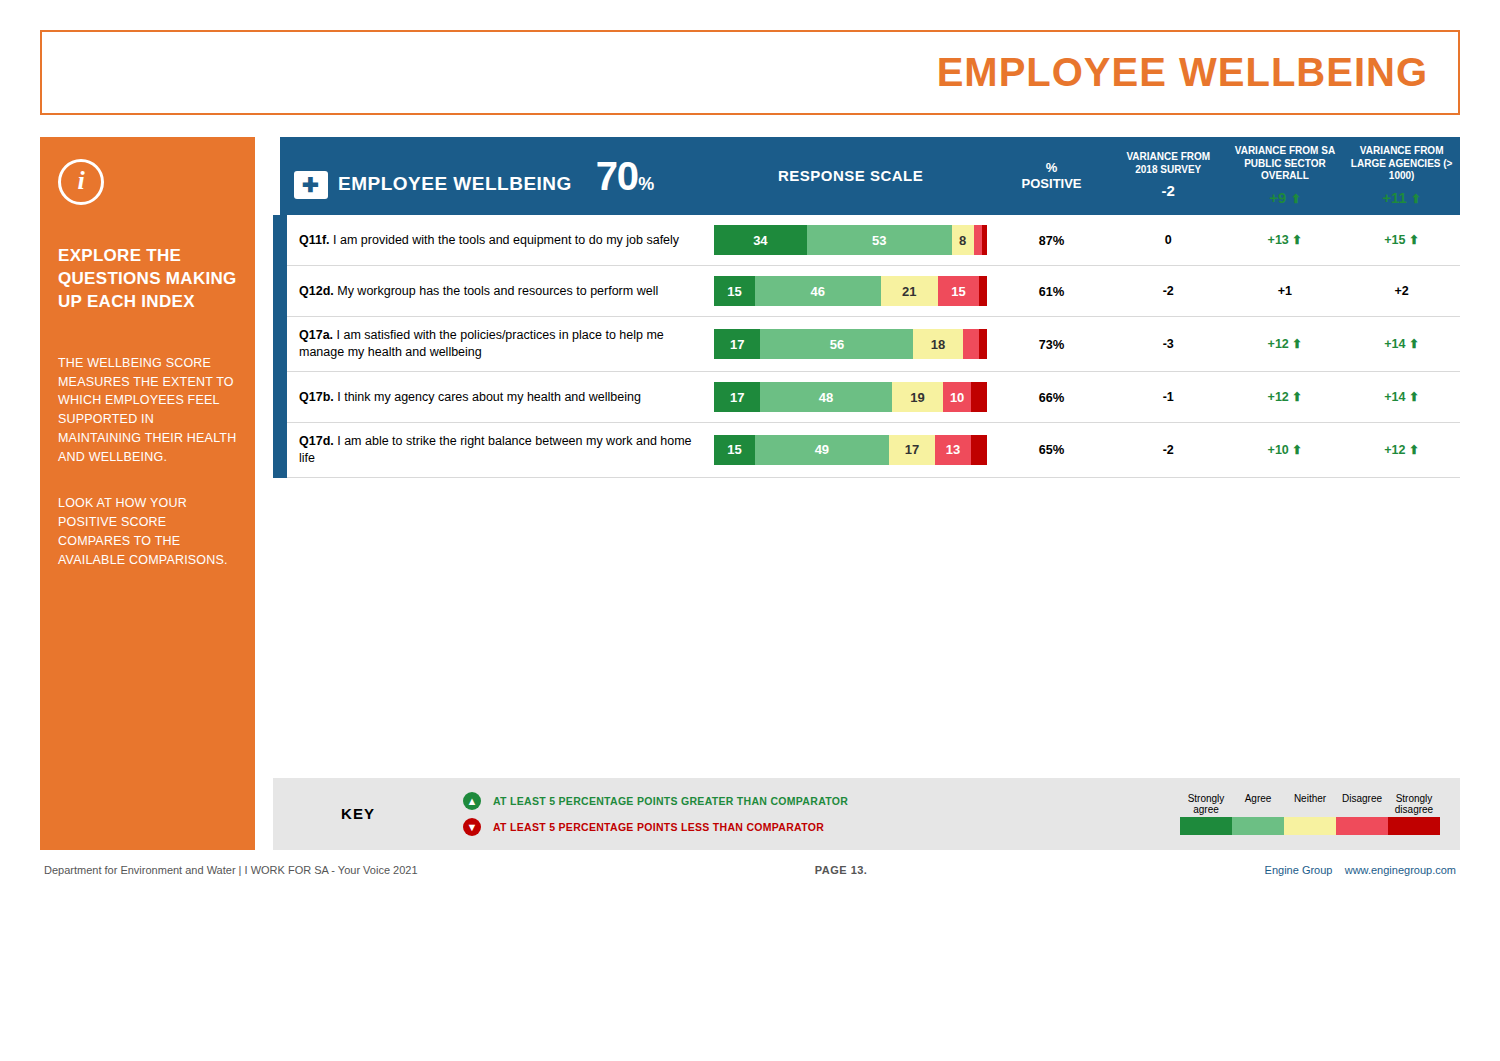EMPLOYEE WELLBEING
i
EXPLORE THE QUESTIONS MAKING UP EACH INDEX
THE WELLBEING SCORE MEASURES THE EXTENT TO WHICH EMPLOYEES FEEL SUPPORTED IN MAINTAINING THEIR HEALTH AND WELLBEING.
LOOK AT HOW YOUR POSITIVE SCORE COMPARES TO THE AVAILABLE COMPARISONS.
| ✚ EMPLOYEE WELLBEING 70 % | RESPONSE SCALE | % POSITIVE | VARIANCE FROM 2018 SURVEY -2 | VARIANCE FROM SA PUBLIC SECTOR OVERALL +9 ⬆ | VARIANCE FROM LARGE AGENCIES (> 1000) +11 ⬆ |
| --- | --- | --- | --- | --- | --- |
| Q11f. I am provided with the tools and equipment to do my job safely | 34 53 8 | 87 % | 0 | +13 ⬆ | +15 ⬆ |
| Q12d. My workgroup has the tools and resources to perform well | 15 46 21 15 | 61 % | -2 | +1 | +2 |
| Q17a. I am satisfied with the policies/practices in place to help me manage my health and wellbeing | 17 56 18 | 73 % | -3 | +12 ⬆ | +14 ⬆ |
| Q17b. I think my agency cares about my health and wellbeing | 17 48 19 10 | 66 % | -1 | +12 ⬆ | +14 ⬆ |
| Q17d. I am able to strike the right balance between my work and home life | 15 49 17 13 | 65 % | -2 | +10 ⬆ | +12 ⬆ |
KEY
▲AT LEAST 5 PERCENTAGE POINTS GREATER THAN COMPARATOR
▼AT LEAST 5 PERCENTAGE POINTS LESS THAN COMPARATOR
Strongly agree Agree Neither Disagree Strongly disagree
Department for Environment and Water | I WORK FOR SA - Your Voice 2021
PAGE 13.
Engine Group www.enginegroup.com